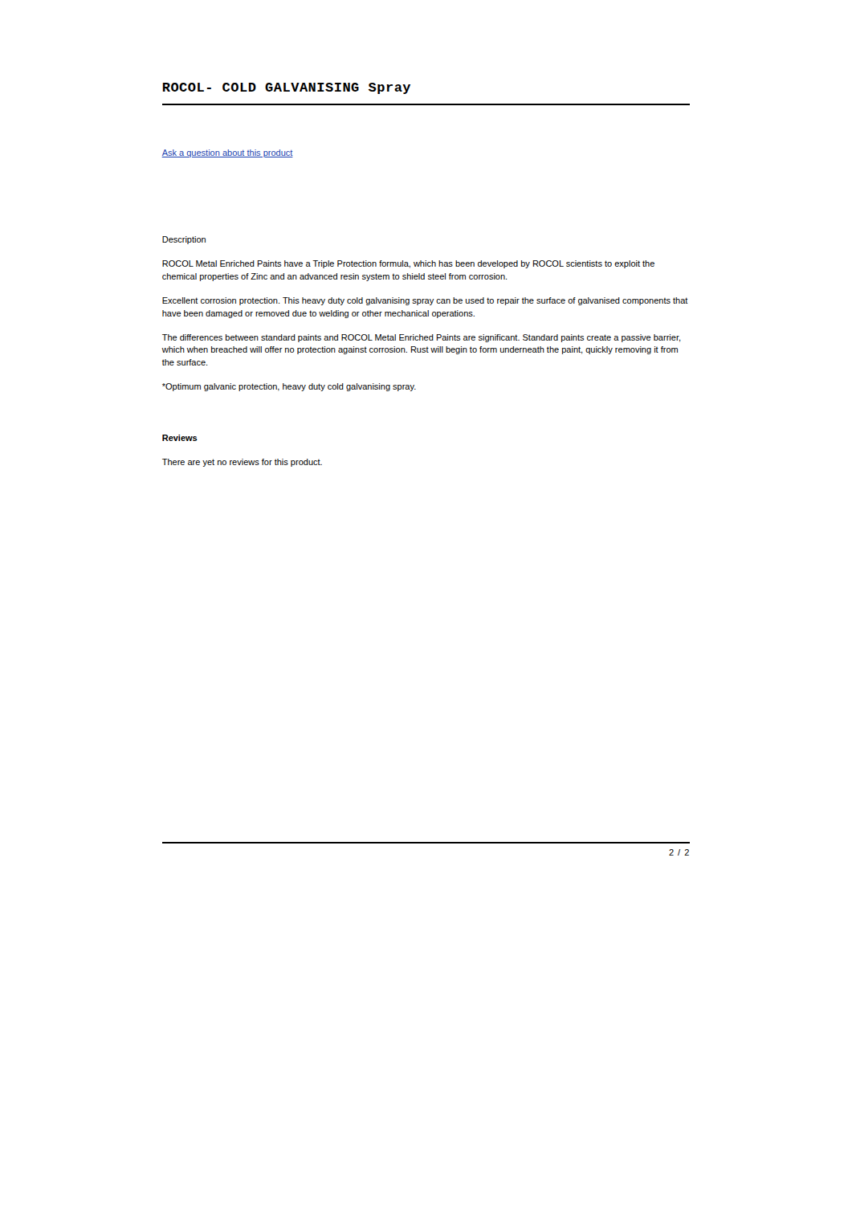ROCOL- COLD GALVANISING Spray
Ask a question about this product
Description
ROCOL Metal Enriched Paints have a Triple Protection formula, which has been developed by ROCOL scientists to exploit the chemical properties of Zinc and an advanced resin system to shield steel from corrosion.
Excellent corrosion protection. This heavy duty cold galvanising spray can be used to repair the surface of galvanised components that have been damaged or removed due to welding or other mechanical operations.
The differences between standard paints and ROCOL Metal Enriched Paints are significant. Standard paints create a passive barrier, which when breached will offer no protection against corrosion. Rust will begin to form underneath the paint, quickly removing it from the surface.
*Optimum galvanic protection, heavy duty cold galvanising spray.
Reviews
There are yet no reviews for this product.
2 / 2